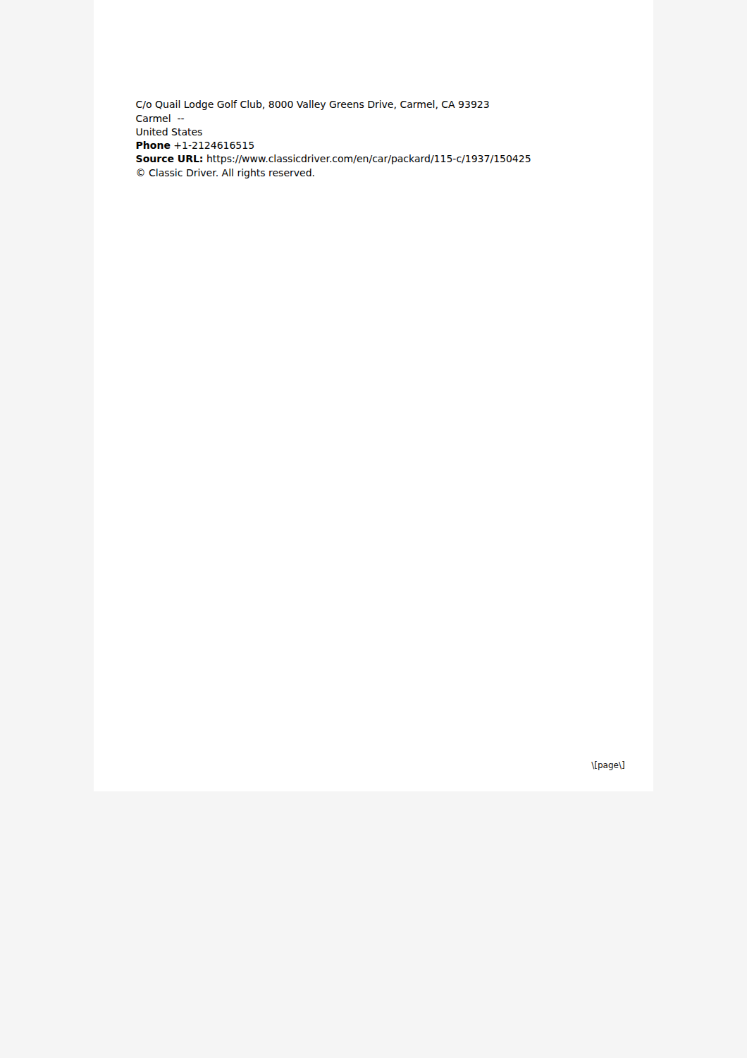C/o Quail Lodge Golf Club, 8000 Valley Greens Drive, Carmel, CA 93923
Carmel --
United States
Phone +1-2124616515
Source URL: https://www.classicdriver.com/en/car/packard/115-c/1937/150425
© Classic Driver. All rights reserved.
\[page\]